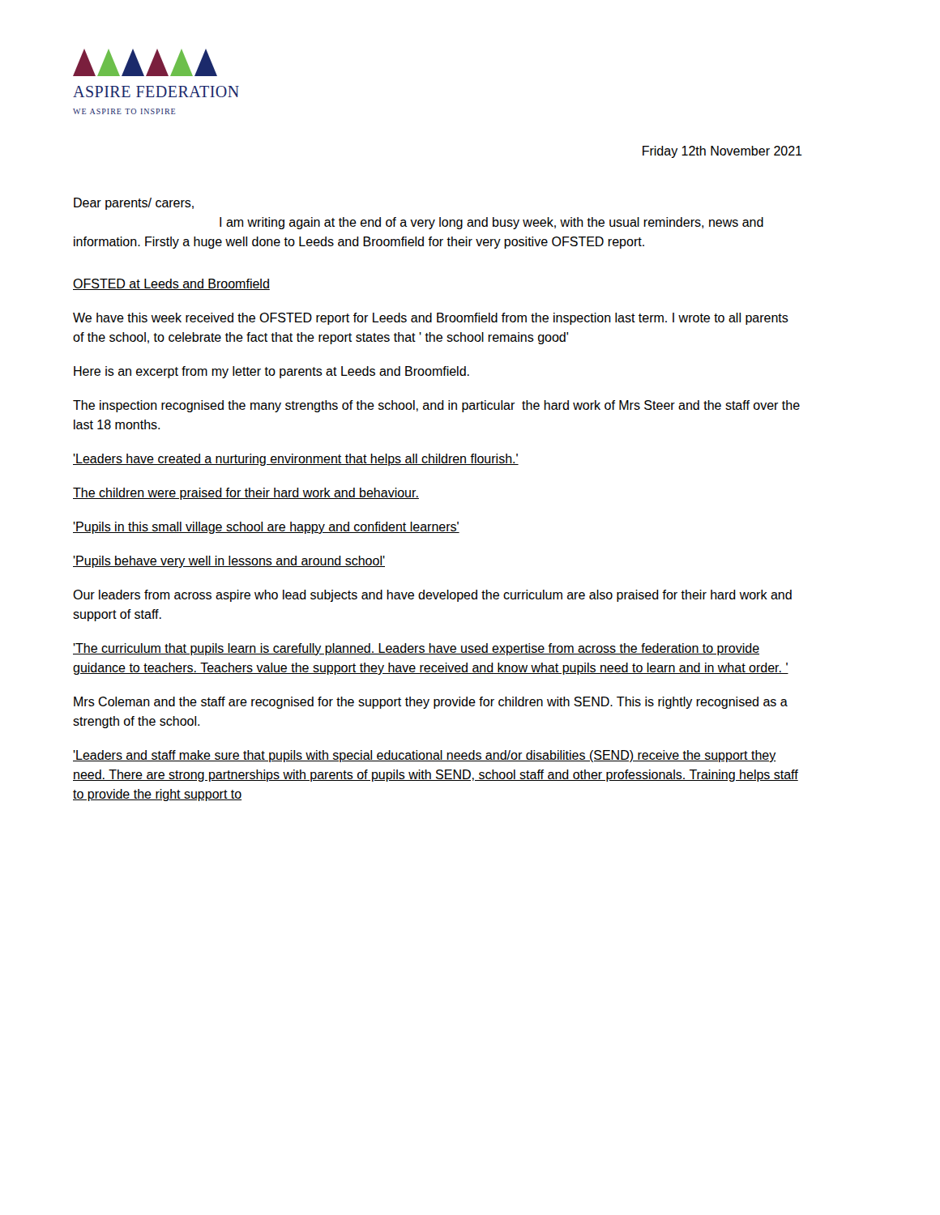ASPIRE FEDERATION
WE ASPIRE TO INSPIRE
Friday 12th November 2021
Dear parents/ carers,
I am writing again at the end of a very long and busy week, with the usual reminders, news and information. Firstly a huge well done to Leeds and Broomfield for their very positive OFSTED report.
OFSTED at Leeds and Broomfield
We have this week received the OFSTED report for Leeds and Broomfield from the inspection last term. I wrote to all parents of the school, to celebrate the fact that the report states that ' the school remains good'
Here is an excerpt from my letter to parents at Leeds and Broomfield.
The inspection recognised the many strengths of the school, and in particular the hard work of Mrs Steer and the staff over the last 18 months.
'Leaders have created a nurturing environment that helps all children flourish.'
The children were praised for their hard work and behaviour.
'Pupils in this small village school are happy and confident learners'
'Pupils behave very well in lessons and around school'
Our leaders from across aspire who lead subjects and have developed the curriculum are also praised for their hard work and support of staff.
'The curriculum that pupils learn is carefully planned. Leaders have used expertise from across the federation to provide guidance to teachers. Teachers value the support they have received and know what pupils need to learn and in what order. '
Mrs Coleman and the staff are recognised for the support they provide for children with SEND. This is rightly recognised as a strength of the school.
'Leaders and staff make sure that pupils with special educational needs and/or disabilities (SEND) receive the support they need. There are strong partnerships with parents of pupils with SEND, school staff and other professionals. Training helps staff to provide the right support to